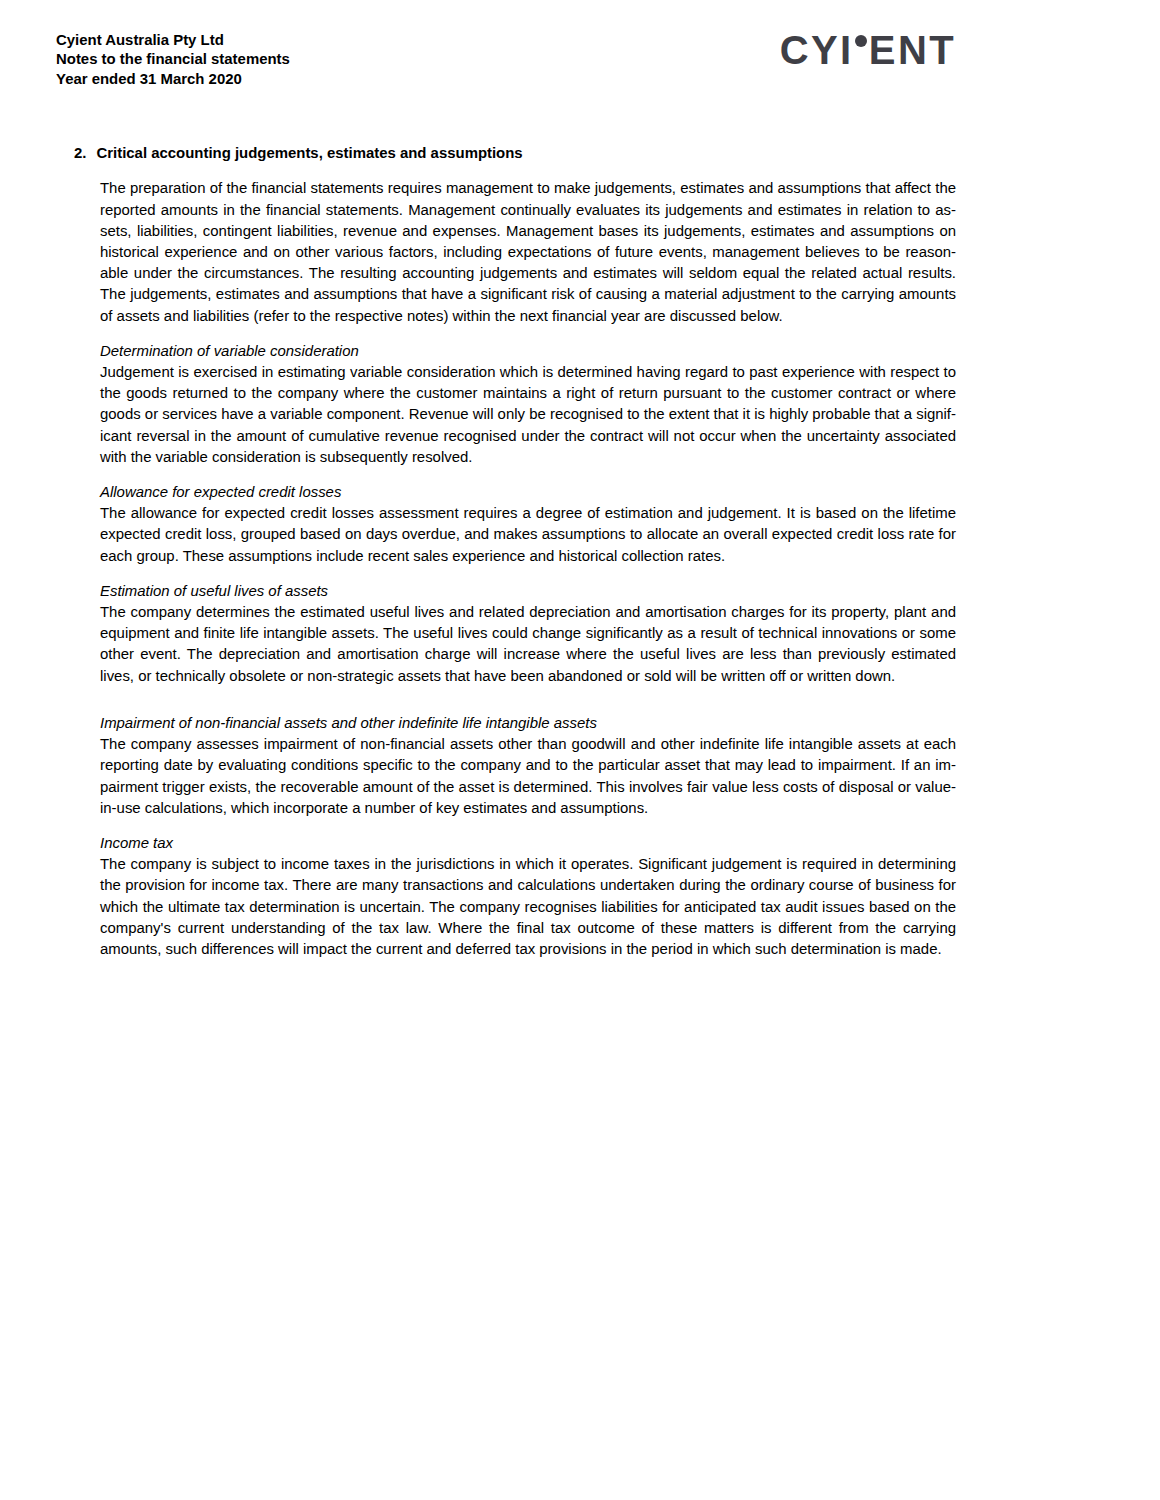Cyient Australia Pty Ltd Notes to the financial statements Year ended 31 March 2020
CYI ENT
2.
Critical accounting judgements, estimates and assumptions
The preparation of the financial statements requires management to make judgements, estimates and assumptions that affect the reported amounts in the financial statements. Management continually evaluates its judgements and estimates in relation to assets, liabilities, contingent liabilities, revenue and expenses. Management bases its judgements, estimates and assumptions on historical experience and on other various factors, including expectations of future events, management believes to be reasonable under the circumstances. The resulting accounting judgements and estimates will seldom equal the related actual results. The judgements, estimates and assumptions that have a significant risk of causing a material adjustment to the carrying amounts of assets and liabilities (refer to the respective notes) within the next financial year are discussed below.
Determination of variable consideration
Judgement is exercised in estimating variable consideration which is determined having regard to past experience with respect to the goods returned to the company where the customer maintains a right of return pursuant to the customer contract or where goods or services have a variable component. Revenue will only be recognised to the extent that it is highly probable that a significant reversal in the amount of cumulative revenue recognised under the contract will not occur when the uncertainty associated with the variable consideration is subsequently resolved.
Allowance for expected credit losses
The allowance for expected credit losses assessment requires a degree of estimation and judgement. It is based on the lifetime expected credit loss, grouped based on days overdue, and makes assumptions to allocate an overall expected credit loss rate for each group. These assumptions include recent sales experience and historical collection rates.
Estimation of useful lives of assets
The company determines the estimated useful lives and related depreciation and amortisation charges for its property, plant and equipment and finite life intangible assets. The useful lives could change significantly as a result of technical innovations or some other event. The depreciation and amortisation charge will increase where the useful lives are less than previously estimated lives, or technically obsolete or non-strategic assets that have been abandoned or sold will be written off or written down.
Impairment of non-financial assets and other indefinite life intangible assets
The company assesses impairment of non-financial assets other than goodwill and other indefinite life intangible assets at each reporting date by evaluating conditions specific to the company and to the particular asset that may lead to impairment. If an impairment trigger exists, the recoverable amount of the asset is determined. This involves fair value less costs of disposal or value-in-use calculations, which incorporate a number of key estimates and assumptions.
Income tax
The company is subject to income taxes in the jurisdictions in which it operates. Significant judgement is required in determining the provision for income tax. There are many transactions and calculations undertaken during the ordinary course of business for which the ultimate tax determination is uncertain. The company recognises liabilities for anticipated tax audit issues based on the company's current understanding of the tax law. Where the final tax outcome of these matters is different from the carrying amounts, such differences will impact the current and deferred tax provisions in the period in which such determination is made.